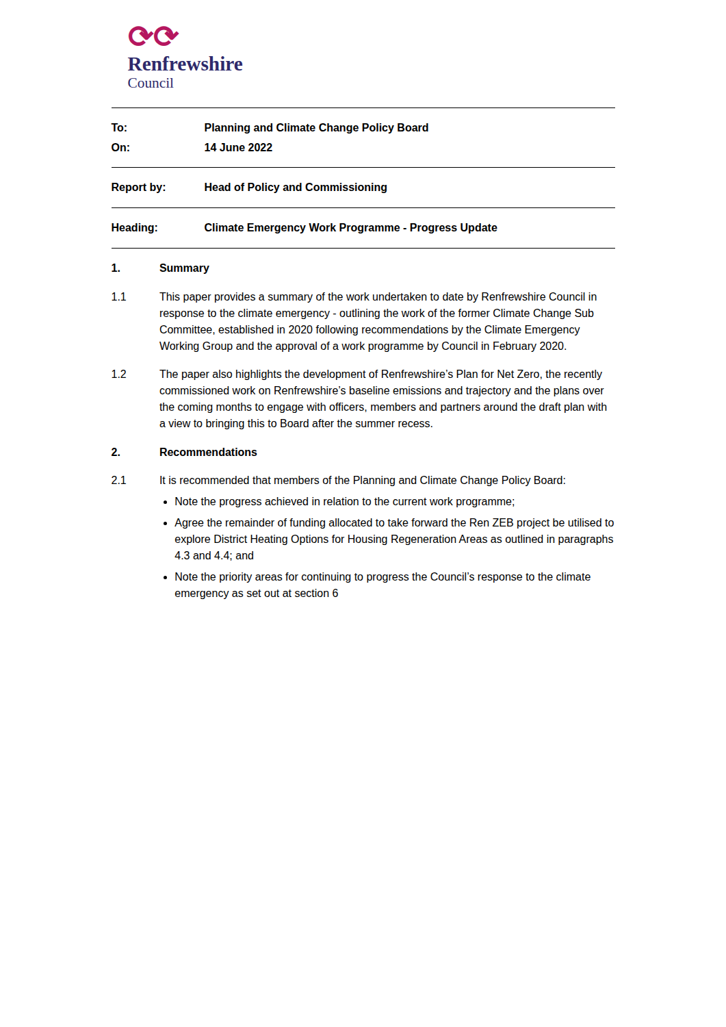⟳⟳
RenfrewshireCouncil
| To: | Planning and Climate Change Policy Board |
| On: | 14 June 2022 |
| Report by: | Head of Policy and Commissioning |
| Heading: | Climate Emergency Work Programme - Progress Update |
1.
Summary
1.1
This paper provides a summary of the work undertaken to date by Renfrewshire Council in response to the climate emergency - outlining the work of the former Climate Change Sub Committee, established in 2020 following recommendations by the Climate Emergency Working Group and the approval of a work programme by Council in February 2020.
1.2
The paper also highlights the development of Renfrewshire’s Plan for Net Zero, the recently commissioned work on Renfrewshire’s baseline emissions and trajectory and the plans over the coming months to engage with officers, members and partners around the draft plan with a view to bringing this to Board after the summer recess.
2.
Recommendations
2.1
It is recommended that members of the Planning and Climate Change Policy Board:
Note the progress achieved in relation to the current work programme;
Agree the remainder of funding allocated to take forward the Ren ZEB project be utilised to explore District Heating Options for Housing Regeneration Areas as outlined in paragraphs 4.3 and 4.4; and
Note the priority areas for continuing to progress the Council’s response to the climate emergency as set out at section 6